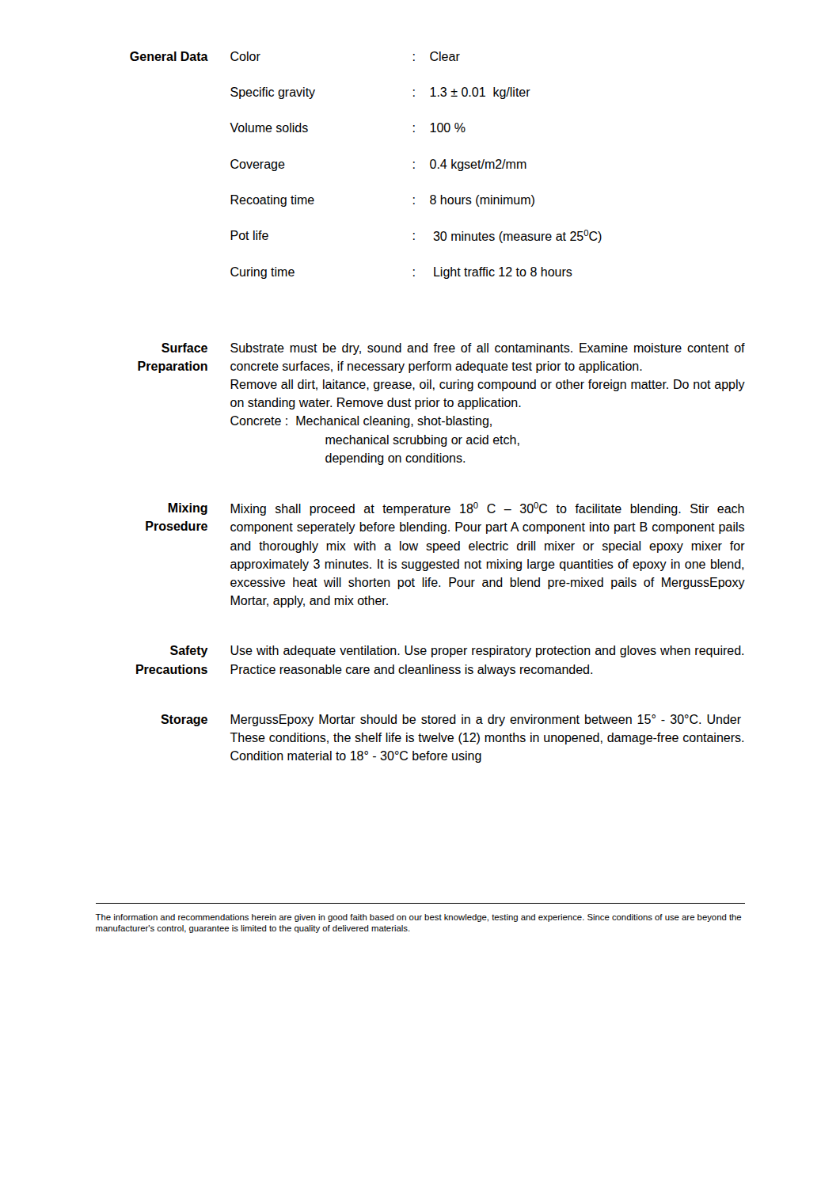General Data
| Color | : | Clear |
| Specific gravity | : | 1.3 ± 0.01 kg/liter |
| Volume solids | : | 100 % |
| Coverage | : | 0.4 kgset/m2/mm |
| Recoating time | : | 8 hours (minimum) |
| Pot life | : | 30 minutes (measure at 25 0 C) |
| Curing time | : | Light traffic 12 to 8 hours |
SurfacePreparation
Substrate must be dry, sound and free of all contaminants. Examine moisture content of concrete surfaces, if necessary perform adequate test prior to application.
Remove all dirt, laitance, grease, oil, curing compound or other foreign matter. Do not apply on standing water. Remove dust prior to application.
Concrete : Mechanical cleaning, shot-blasting,
mechanical scrubbing or acid etch,
depending on conditions.
MixingProsedure
Mixing shall proceed at temperature 180 C – 300C to facilitate blending. Stir each component seperately before blending. Pour part A component into part B component pails and thoroughly mix with a low speed electric drill mixer or special epoxy mixer for approximately 3 minutes. It is suggested not mixing large quantities of epoxy in one blend, excessive heat will shorten pot life. Pour and blend pre-mixed pails of MergussEpoxy Mortar, apply, and mix other.
SafetyPrecautions
Use with adequate ventilation. Use proper respiratory protection and gloves when required. Practice reasonable care and cleanliness is always recomanded.
Storage
MergussEpoxy Mortar should be stored in a dry environment between 15° - 30°C. Under These conditions, the shelf life is twelve (12) months in unopened, damage-free containers. Condition material to 18° - 30°C before using
The information and recommendations herein are given in good faith based on our best knowledge, testing and experience. Since conditions of use are beyond the manufacturer's control, guarantee is limited to the quality of delivered materials.